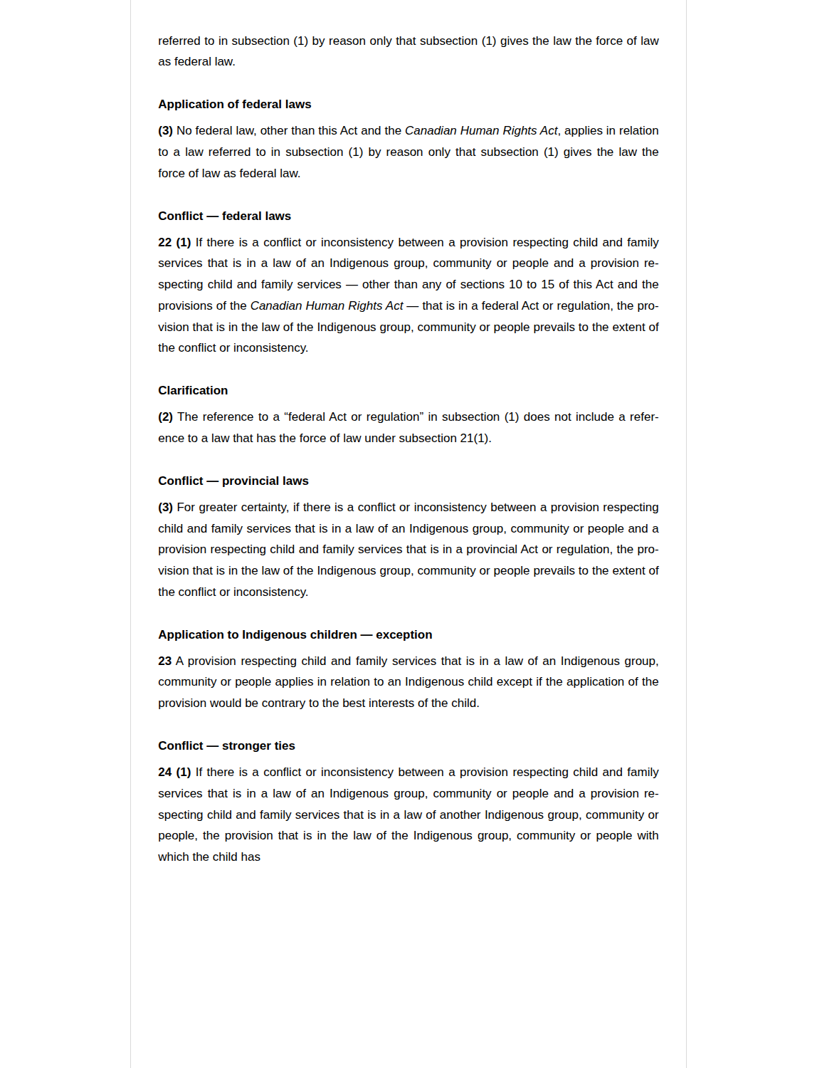referred to in subsection (1) by reason only that subsection (1) gives the law the force of law as federal law.
Application of federal laws
(3) No federal law, other than this Act and the Canadian Human Rights Act, applies in relation to a law referred to in subsection (1) by reason only that subsection (1) gives the law the force of law as federal law.
Conflict — federal laws
22 (1) If there is a conflict or inconsistency between a provision respecting child and family services that is in a law of an Indigenous group, community or people and a provision respecting child and family services — other than any of sections 10 to 15 of this Act and the provisions of the Canadian Human Rights Act — that is in a federal Act or regulation, the provision that is in the law of the Indigenous group, community or people prevails to the extent of the conflict or inconsistency.
Clarification
(2) The reference to a “federal Act or regulation” in subsection (1) does not include a reference to a law that has the force of law under subsection 21(1).
Conflict — provincial laws
(3) For greater certainty, if there is a conflict or inconsistency between a provision respecting child and family services that is in a law of an Indigenous group, community or people and a provision respecting child and family services that is in a provincial Act or regulation, the provision that is in the law of the Indigenous group, community or people prevails to the extent of the conflict or inconsistency.
Application to Indigenous children — exception
23 A provision respecting child and family services that is in a law of an Indigenous group, community or people applies in relation to an Indigenous child except if the application of the provision would be contrary to the best interests of the child.
Conflict — stronger ties
24 (1) If there is a conflict or inconsistency between a provision respecting child and family services that is in a law of an Indigenous group, community or people and a provision respecting child and family services that is in a law of another Indigenous group, community or people, the provision that is in the law of the Indigenous group, community or people with which the child has